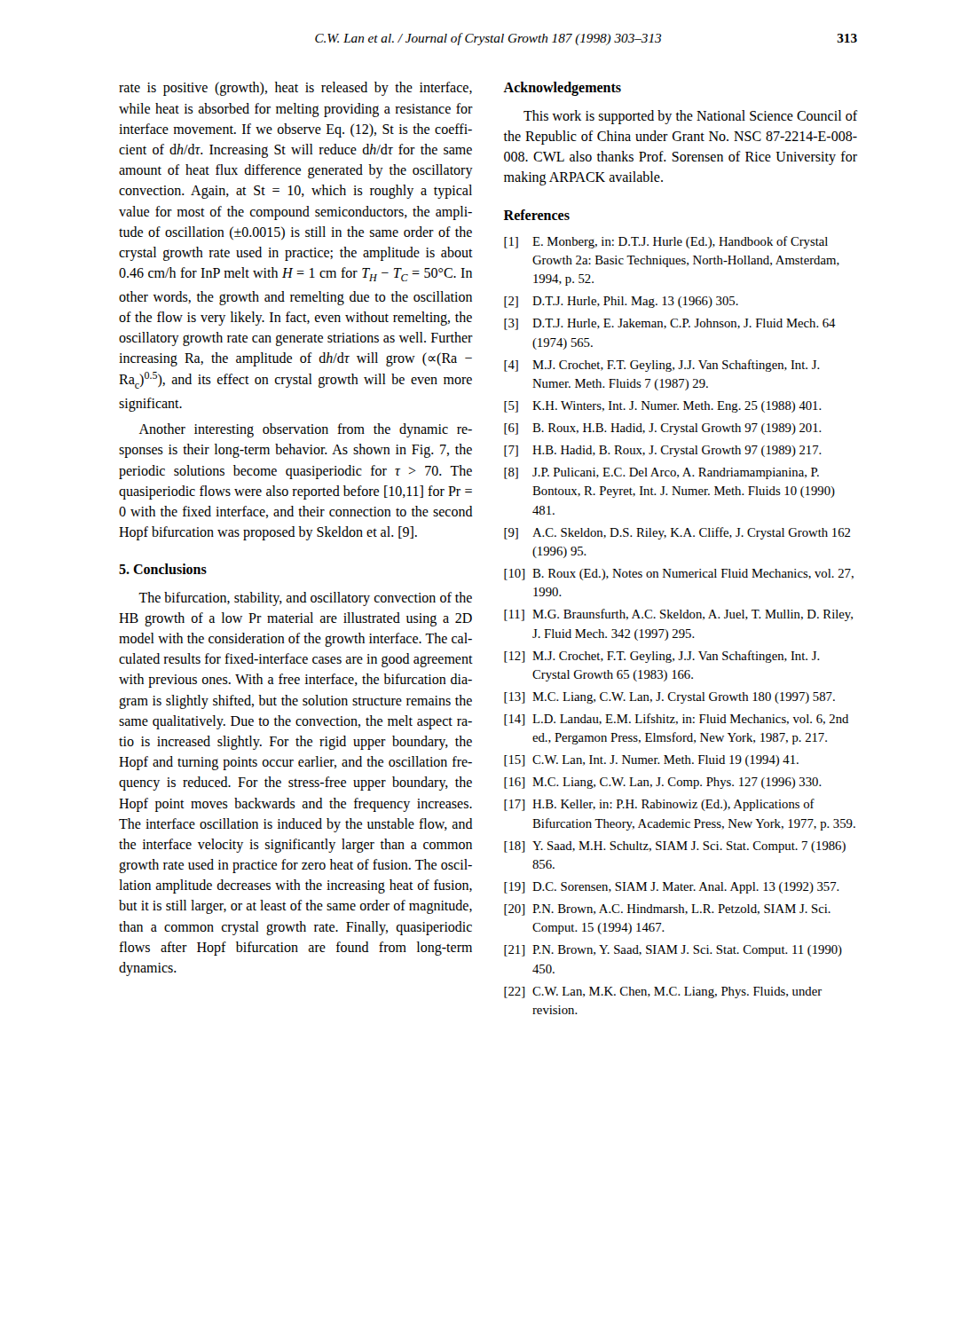C.W. Lan et al. / Journal of Crystal Growth 187 (1998) 303–313 313
rate is positive (growth), heat is released by the interface, while heat is absorbed for melting providing a resistance for interface movement. If we observe Eq. (12), St is the coefficient of dh/dτ. Increasing St will reduce dh/dτ for the same amount of heat flux difference generated by the oscillatory convection. Again, at St = 10, which is roughly a typical value for most of the compound semiconductors, the amplitude of oscillation (±0.0015) is still in the same order of the crystal growth rate used in practice; the amplitude is about 0.46 cm/h for InP melt with H = 1 cm for TH − TC = 50°C. In other words, the growth and remelting due to the oscillation of the flow is very likely. In fact, even without remelting, the oscillatory growth rate can generate striations as well. Further increasing Ra, the amplitude of dh/dτ will grow (∝(Ra − Rac)0.5), and its effect on crystal growth will be even more significant.
Another interesting observation from the dynamic responses is their long-term behavior. As shown in Fig. 7, the periodic solutions become quasiperiodic for τ > 70. The quasiperiodic flows were also reported before [10,11] for Pr = 0 with the fixed interface, and their connection to the second Hopf bifurcation was proposed by Skeldon et al. [9].
5. Conclusions
The bifurcation, stability, and oscillatory convection of the HB growth of a low Pr material are illustrated using a 2D model with the consideration of the growth interface. The calculated results for fixed-interface cases are in good agreement with previous ones. With a free interface, the bifurcation diagram is slightly shifted, but the solution structure remains the same qualitatively. Due to the convection, the melt aspect ratio is increased slightly. For the rigid upper boundary, the Hopf and turning points occur earlier, and the oscillation frequency is reduced. For the stress-free upper boundary, the Hopf point moves backwards and the frequency increases. The interface oscillation is induced by the unstable flow, and the interface velocity is significantly larger than a common growth rate used in practice for zero heat of fusion. The oscillation amplitude decreases with the increasing heat of fusion, but it is still larger, or at least of the same order of magnitude, than a common crystal growth rate. Finally, quasiperiodic flows after Hopf bifurcation are found from long-term dynamics.
Acknowledgements
This work is supported by the National Science Council of the Republic of China under Grant No. NSC 87-2214-E-008-008. CWL also thanks Prof. Sorensen of Rice University for making ARPACK available.
References
[1] E. Monberg, in: D.T.J. Hurle (Ed.), Handbook of Crystal Growth 2a: Basic Techniques, North-Holland, Amsterdam, 1994, p. 52.
[2] D.T.J. Hurle, Phil. Mag. 13 (1966) 305.
[3] D.T.J. Hurle, E. Jakeman, C.P. Johnson, J. Fluid Mech. 64 (1974) 565.
[4] M.J. Crochet, F.T. Geyling, J.J. Van Schaftingen, Int. J. Numer. Meth. Fluids 7 (1987) 29.
[5] K.H. Winters, Int. J. Numer. Meth. Eng. 25 (1988) 401.
[6] B. Roux, H.B. Hadid, J. Crystal Growth 97 (1989) 201.
[7] H.B. Hadid, B. Roux, J. Crystal Growth 97 (1989) 217.
[8] J.P. Pulicani, E.C. Del Arco, A. Randriamampianina, P. Bontoux, R. Peyret, Int. J. Numer. Meth. Fluids 10 (1990) 481.
[9] A.C. Skeldon, D.S. Riley, K.A. Cliffe, J. Crystal Growth 162 (1996) 95.
[10] B. Roux (Ed.), Notes on Numerical Fluid Mechanics, vol. 27, 1990.
[11] M.G. Braunsfurth, A.C. Skeldon, A. Juel, T. Mullin, D. Riley, J. Fluid Mech. 342 (1997) 295.
[12] M.J. Crochet, F.T. Geyling, J.J. Van Schaftingen, Int. J. Crystal Growth 65 (1983) 166.
[13] M.C. Liang, C.W. Lan, J. Crystal Growth 180 (1997) 587.
[14] L.D. Landau, E.M. Lifshitz, in: Fluid Mechanics, vol. 6, 2nd ed., Pergamon Press, Elmsford, New York, 1987, p. 217.
[15] C.W. Lan, Int. J. Numer. Meth. Fluid 19 (1994) 41.
[16] M.C. Liang, C.W. Lan, J. Comp. Phys. 127 (1996) 330.
[17] H.B. Keller, in: P.H. Rabinowiz (Ed.), Applications of Bifurcation Theory, Academic Press, New York, 1977, p. 359.
[18] Y. Saad, M.H. Schultz, SIAM J. Sci. Stat. Comput. 7 (1986) 856.
[19] D.C. Sorensen, SIAM J. Mater. Anal. Appl. 13 (1992) 357.
[20] P.N. Brown, A.C. Hindmarsh, L.R. Petzold, SIAM J. Sci. Comput. 15 (1994) 1467.
[21] P.N. Brown, Y. Saad, SIAM J. Sci. Stat. Comput. 11 (1990) 450.
[22] C.W. Lan, M.K. Chen, M.C. Liang, Phys. Fluids, under revision.